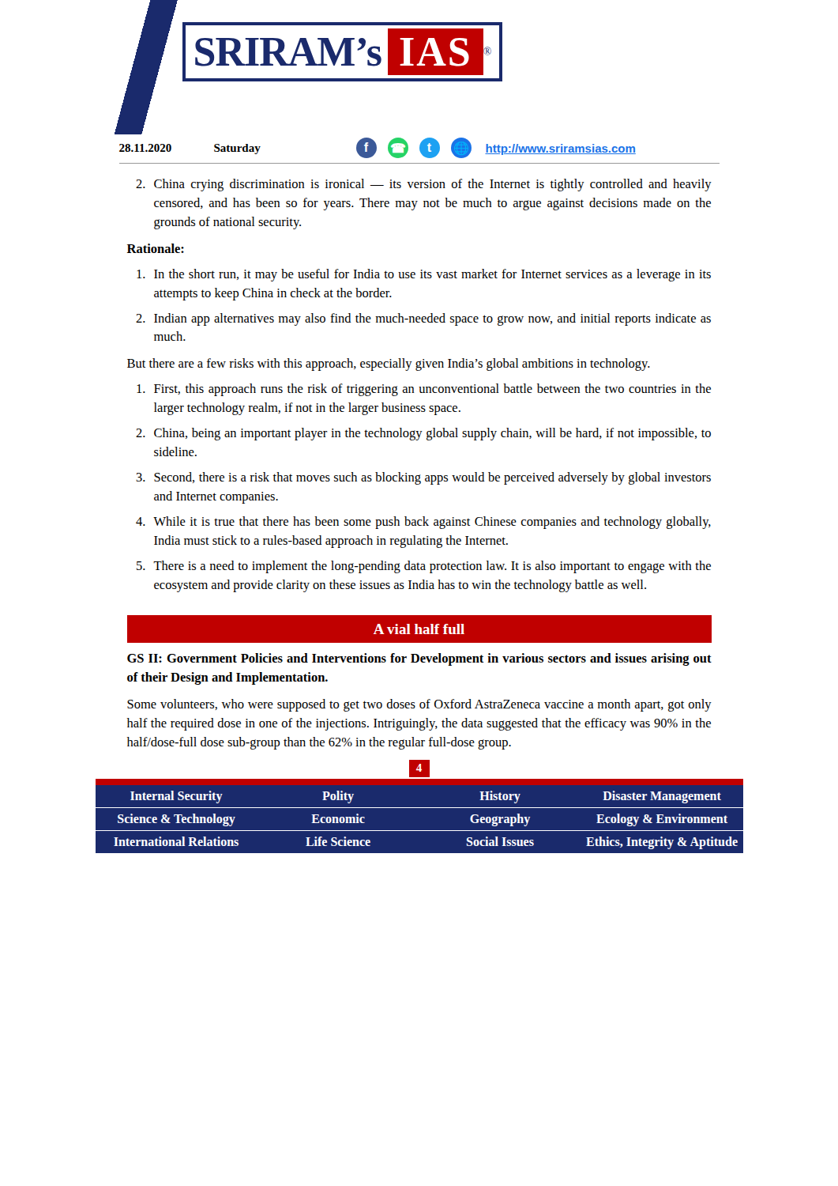SRIRAM’s IAS®
28.11.2020 Saturday f ☎ t 🌐 http://www.sriramsias.com
China crying discrimination is ironical — its version of the Internet is tightly controlled and heavily censored, and has been so for years. There may not be much to argue against decisions made on the grounds of national security.
Rationale:
In the short run, it may be useful for India to use its vast market for Internet services as a leverage in its attempts to keep China in check at the border.
Indian app alternatives may also find the much-needed space to grow now, and initial reports indicate as much.
But there are a few risks with this approach, especially given India’s global ambitions in technology.
First, this approach runs the risk of triggering an unconventional battle between the two countries in the larger technology realm, if not in the larger business space.
China, being an important player in the technology global supply chain, will be hard, if not impossible, to sideline.
Second, there is a risk that moves such as blocking apps would be perceived adversely by global investors and Internet companies.
While it is true that there has been some push back against Chinese companies and technology globally, India must stick to a rules-based approach in regulating the Internet.
There is a need to implement the long-pending data protection law. It is also important to engage with the ecosystem and provide clarity on these issues as India has to win the technology battle as well.
A vial half full
GS II: Government Policies and Interventions for Development in various sectors and issues arising out of their Design and Implementation.
Some volunteers, who were supposed to get two doses of Oxford AstraZeneca vaccine a month apart, got only half the required dose in one of the injections. Intriguingly, the data suggested that the efficacy was 90% in the half/dose-full dose sub-group than the 62% in the regular full-dose group.
4
Internal Security
Polity
History
Disaster Management
Science & Technology
Economic
Geography
Ecology & Environment
International Relations
Life Science
Social Issues
Ethics, Integrity & Aptitude